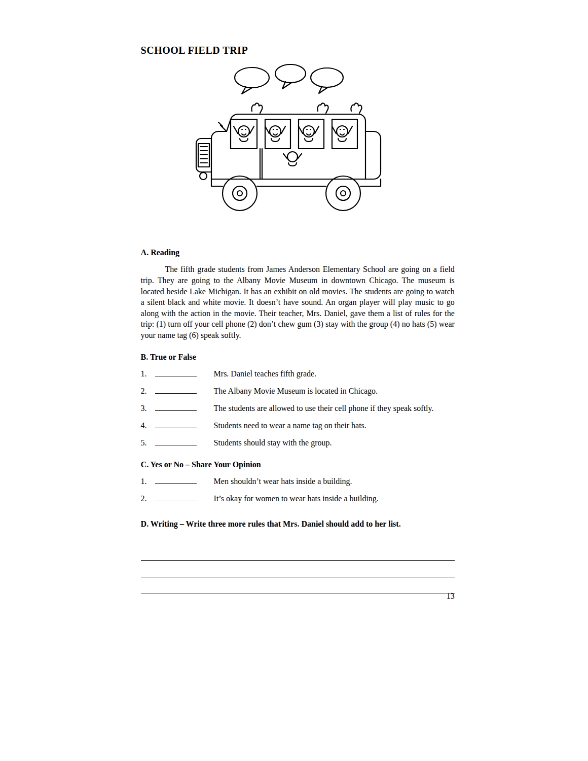SCHOOL FIELD TRIP
A. Reading
The fifth grade students from James Anderson Elementary School are going on a field trip. They are going to the Albany Movie Museum in downtown Chicago. The museum is located beside Lake Michigan. It has an exhibit on old movies. The students are going to watch a silent black and white movie. It doesn’t have sound. An organ player will play music to go along with the action in the movie. Their teacher, Mrs. Daniel, gave them a list of rules for the trip: (1) turn off your cell phone (2) don’t chew gum (3) stay with the group (4) no hats (5) wear your name tag (6) speak softly.
B. True or False
1. Mrs. Daniel teaches fifth grade.
2. The Albany Movie Museum is located in Chicago.
3. The students are allowed to use their cell phone if they speak softly.
4. Students need to wear a name tag on their hats.
5. Students should stay with the group.
C. Yes or No – Share Your Opinion
1. Men shouldn’t wear hats inside a building.
2. It’s okay for women to wear hats inside a building.
D. Writing – Write three more rules that Mrs. Daniel should add to her list.
13